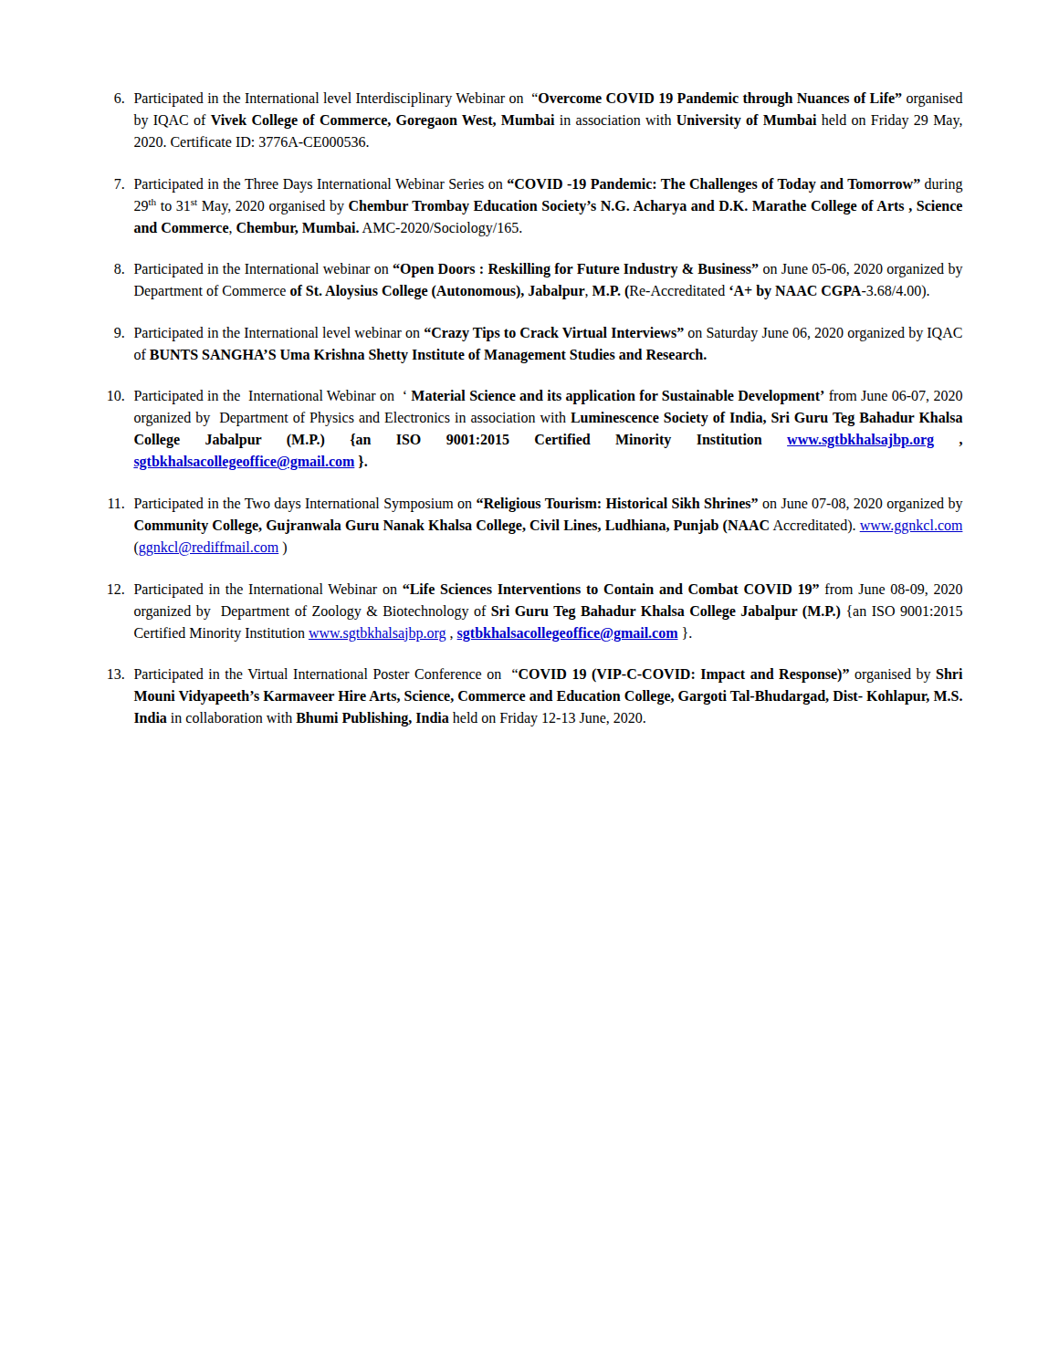Participated in the International level Interdisciplinary Webinar on “Overcome COVID 19 Pandemic through Nuances of Life” organised by IQAC of Vivek College of Commerce, Goregaon West, Mumbai in association with University of Mumbai held on Friday 29 May, 2020. Certificate ID: 3776A-CE000536.
Participated in the Three Days International Webinar Series on “COVID -19 Pandemic: The Challenges of Today and Tomorrow” during 29th to 31st May, 2020 organised by Chembur Trombay Education Society’s N.G. Acharya and D.K. Marathe College of Arts , Science and Commerce, Chembur, Mumbai. AMC-2020/Sociology/165.
Participated in the International webinar on “Open Doors : Reskilling for Future Industry & Business” on June 05-06, 2020 organized by Department of Commerce of St. Aloysius College (Autonomous), Jabalpur, M.P. (Re-Accreditated ‘A+ by NAAC CGPA-3.68/4.00).
Participated in the International level webinar on “Crazy Tips to Crack Virtual Interviews” on Saturday June 06, 2020 organized by IQAC of BUNTS SANGHA’S Uma Krishna Shetty Institute of Management Studies and Research.
Participated in the International Webinar on ‘ Material Science and its application for Sustainable Development’ from June 06-07, 2020 organized by Department of Physics and Electronics in association with Luminescence Society of India, Sri Guru Teg Bahadur Khalsa College Jabalpur (M.P.) {an ISO 9001:2015 Certified Minority Institution www.sgtbkhalsajbp.org , sgtbkhalsacollegeoffice@gmail.com }.
Participated in the Two days International Symposium on “Religious Tourism: Historical Sikh Shrines” on June 07-08, 2020 organized by Community College, Gujranwala Guru Nanak Khalsa College, Civil Lines, Ludhiana, Punjab (NAAC Accreditated). www.ggnkcl.com (ggnkcl@rediffmail.com )
Participated in the International Webinar on “Life Sciences Interventions to Contain and Combat COVID 19” from June 08-09, 2020 organized by Department of Zoology & Biotechnology of Sri Guru Teg Bahadur Khalsa College Jabalpur (M.P.) {an ISO 9001:2015 Certified Minority Institution www.sgtbkhalsajbp.org , sgtbkhalsacollegeoffice@gmail.com }.
Participated in the Virtual International Poster Conference on “COVID 19 (VIP-C-COVID: Impact and Response)” organised by Shri Mouni Vidyapeeth’s Karmaveer Hire Arts, Science, Commerce and Education College, Gargoti Tal-Bhudargad, Dist- Kohlapur, M.S. India in collaboration with Bhumi Publishing, India held on Friday 12-13 June, 2020.